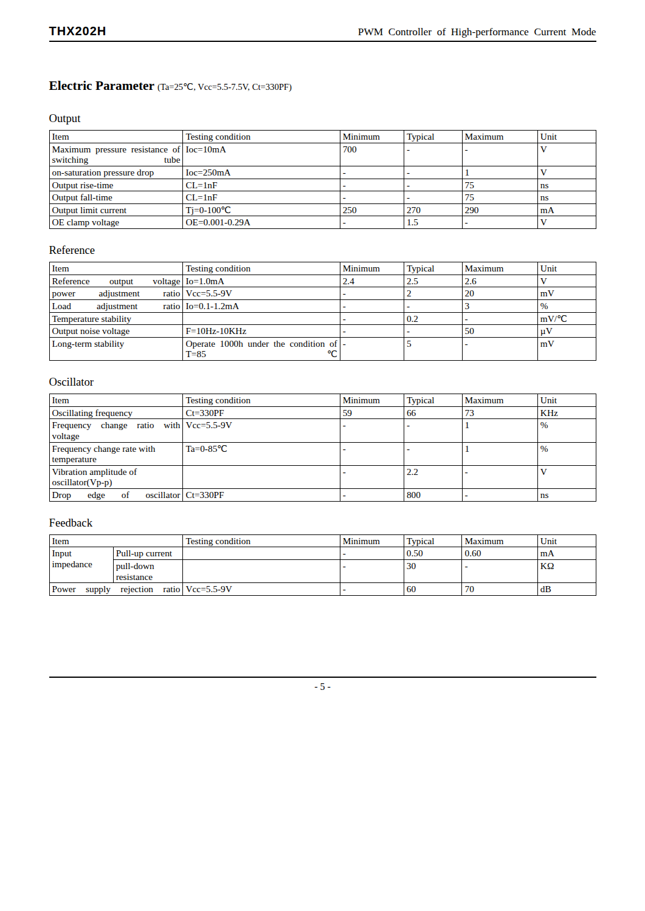THX202H
PWM Controller of High-performance Current Mode
Electric Parameter (Ta=25℃, Vcc=5.5-7.5V, Ct=330PF)
Output
| Item | Testing condition | Minimum | Typical | Maximum | Unit |
| --- | --- | --- | --- | --- | --- |
| Maximum pressure resistance of switching tube | Ioc=10mA | 700 | - | - | V |
| on-saturation pressure drop | Ioc=250mA | - | - | 1 | V |
| Output rise-time | CL=1nF | - | - | 75 | ns |
| Output fall-time | CL=1nF | - | - | 75 | ns |
| Output limit current | Tj=0-100℃ | 250 | 270 | 290 | mA |
| OE clamp voltage | OE=0.001-0.29A | - | 1.5 | - | V |
Reference
| Item | Testing condition | Minimum | Typical | Maximum | Unit |
| --- | --- | --- | --- | --- | --- |
| Reference output voltage | Io=1.0mA | 2.4 | 2.5 | 2.6 | V |
| power adjustment ratio | Vcc=5.5-9V | - | 2 | 20 | mV |
| Load adjustment ratio | Io=0.1-1.2mA | - | - | 3 | % |
| Temperature stability | | - | 0.2 | - | mV/℃ |
| Output noise voltage | F=10Hz-10KHz | - | - | 50 | µV |
| Long-term stability | Operate 1000h under the condition of T=85℃ | - | 5 | - | mV |
Oscillator
| Item | Testing condition | Minimum | Typical | Maximum | Unit |
| --- | --- | --- | --- | --- | --- |
| Oscillating frequency | Ct=330PF | 59 | 66 | 73 | KHz |
| Frequency change ratio with voltage | Vcc=5.5-9V | - | - | 1 | % |
| Frequency change rate with temperature | Ta=0-85℃ | - | - | 1 | % |
| Vibration amplitude of oscillator(Vp-p) | | - | 2.2 | - | V |
| Drop edge of oscillator | Ct=330PF | - | 800 | - | ns |
Feedback
| Item | Testing condition | Minimum | Typical | Maximum | Unit |
| --- | --- | --- | --- | --- | --- |
| Input impedance | Pull-up current | | - | 0.50 | 0.60 | mA |
| pull-down resistance | | - | 30 | - | KΩ |
| Power supply rejection ratio | Vcc=5.5-9V | - | 60 | 70 | dB |
- 5 -